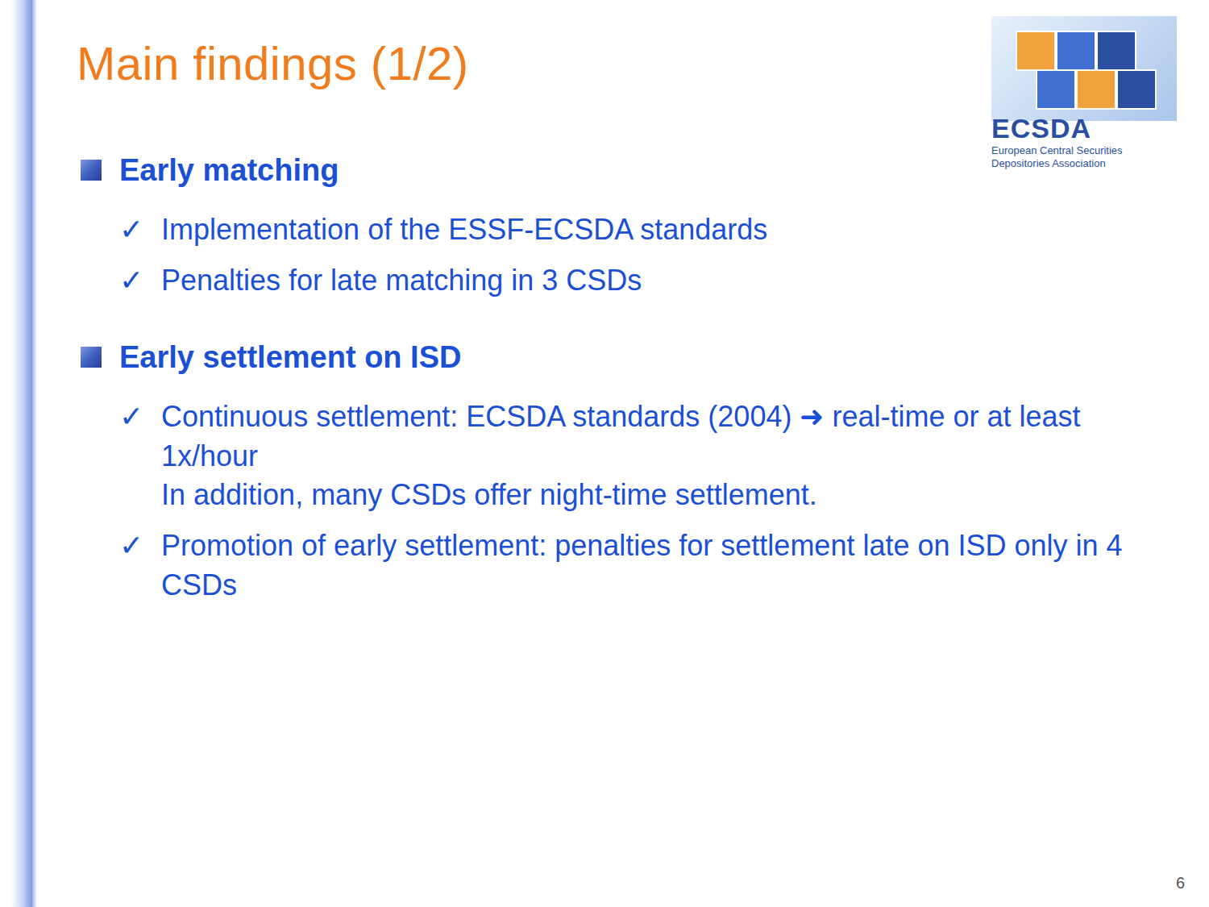Main findings (1/2)
ECSDA
European Central Securities
Depositories Association
Early matching
Implementation of the ESSF-ECSDA standards
Penalties for late matching in 3 CSDs
Early settlement on ISD
Continuous settlement: ECSDA standards (2004) ➜ real-time or at least 1x/hour
In addition, many CSDs offer night-time settlement.
Promotion of early settlement: penalties for settlement late on ISD only in 4 CSDs
6